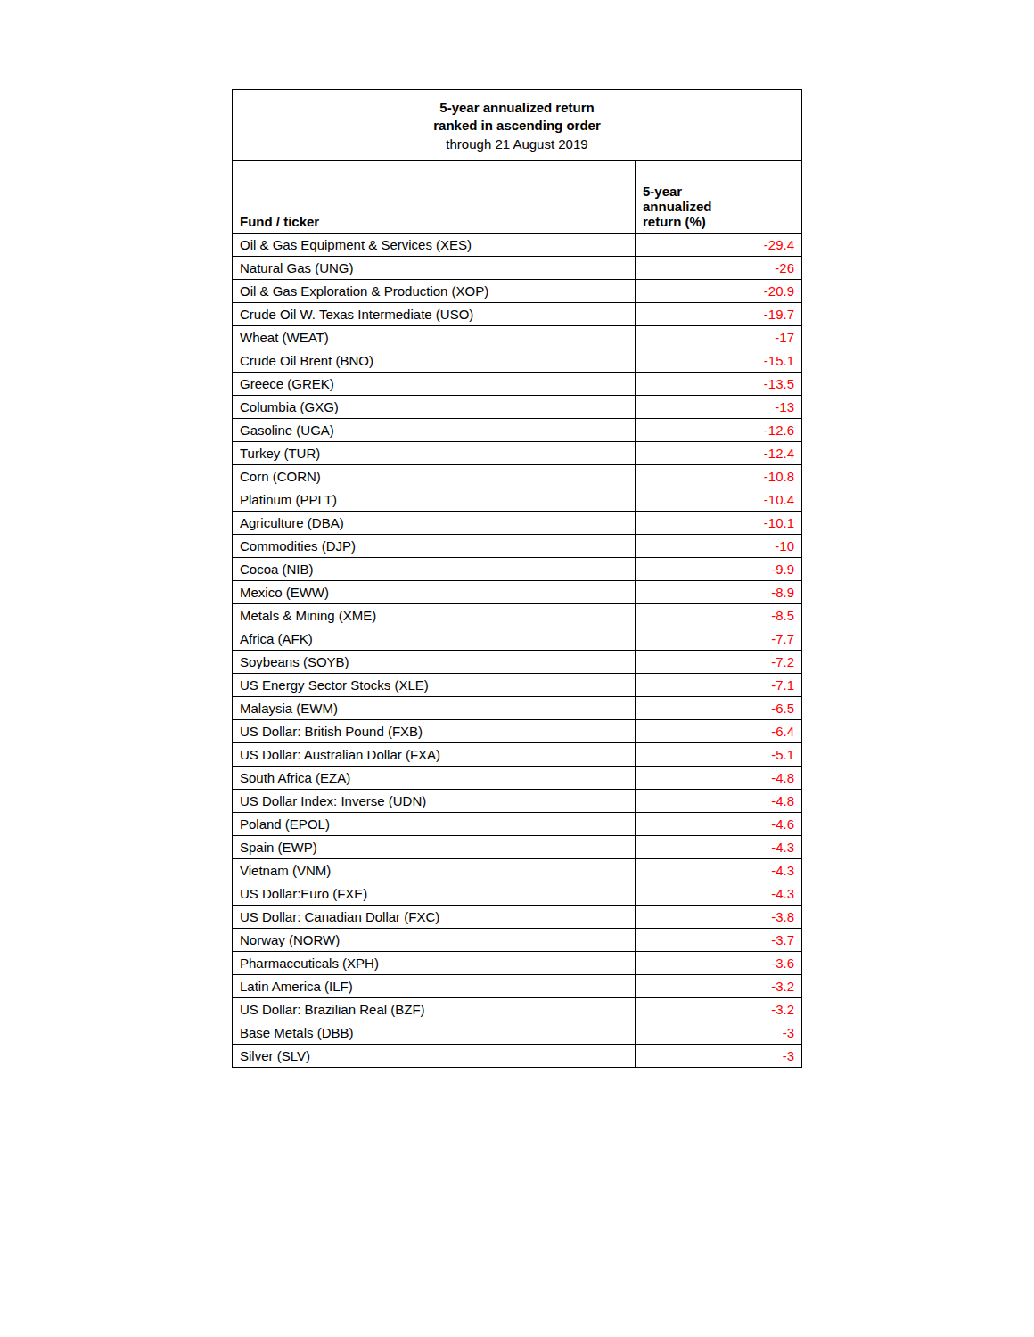5-year annualized return ranked in ascending order through 21 August 2019
| Fund / ticker | 5-year annualized return (%) |
| --- | --- |
| Oil & Gas Equipment & Services (XES) | -29.4 |
| Natural Gas (UNG) | -26 |
| Oil & Gas Exploration & Production (XOP) | -20.9 |
| Crude Oil W. Texas Intermediate (USO) | -19.7 |
| Wheat (WEAT) | -17 |
| Crude Oil Brent (BNO) | -15.1 |
| Greece (GREK) | -13.5 |
| Columbia (GXG) | -13 |
| Gasoline (UGA) | -12.6 |
| Turkey (TUR) | -12.4 |
| Corn (CORN) | -10.8 |
| Platinum (PPLT) | -10.4 |
| Agriculture (DBA) | -10.1 |
| Commodities (DJP) | -10 |
| Cocoa (NIB) | -9.9 |
| Mexico (EWW) | -8.9 |
| Metals & Mining (XME) | -8.5 |
| Africa (AFK) | -7.7 |
| Soybeans (SOYB) | -7.2 |
| US Energy Sector Stocks (XLE) | -7.1 |
| Malaysia (EWM) | -6.5 |
| US Dollar: British Pound (FXB) | -6.4 |
| US Dollar: Australian Dollar (FXA) | -5.1 |
| South Africa (EZA) | -4.8 |
| US Dollar Index: Inverse (UDN) | -4.8 |
| Poland (EPOL) | -4.6 |
| Spain (EWP) | -4.3 |
| Vietnam (VNM) | -4.3 |
| US Dollar:Euro (FXE) | -4.3 |
| US Dollar: Canadian Dollar (FXC) | -3.8 |
| Norway (NORW) | -3.7 |
| Pharmaceuticals (XPH) | -3.6 |
| Latin America (ILF) | -3.2 |
| US Dollar: Brazilian Real (BZF) | -3.2 |
| Base Metals (DBB) | -3 |
| Silver (SLV) | -3 |